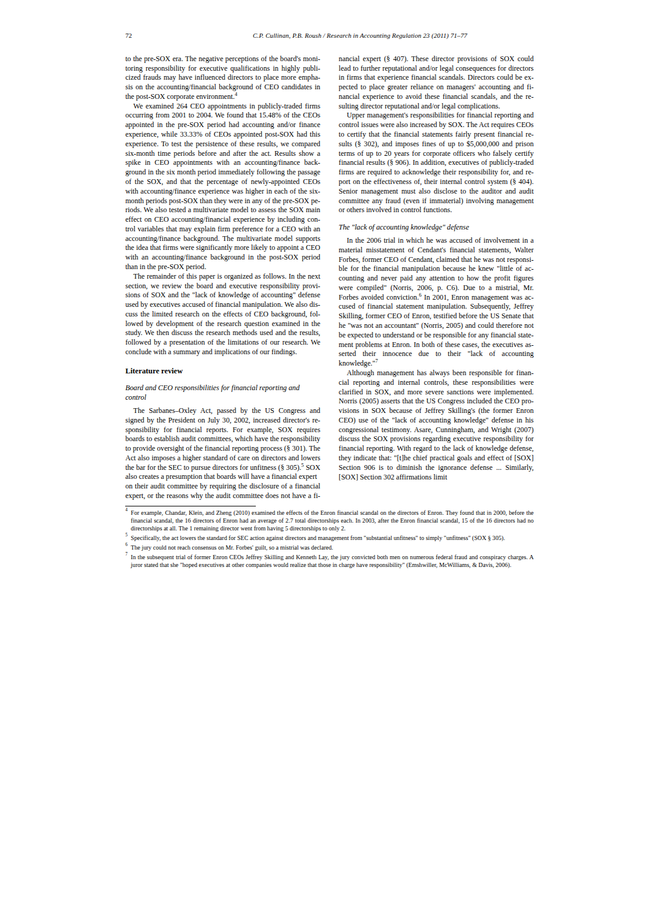72 C.P. Cullinan, P.B. Roush / Research in Accounting Regulation 23 (2011) 71–77
to the pre-SOX era. The negative perceptions of the board's monitoring responsibility for executive qualifications in highly publicized frauds may have influenced directors to place more emphasis on the accounting/financial background of CEO candidates in the post-SOX corporate environment.4
We examined 264 CEO appointments in publicly-traded firms occurring from 2001 to 2004. We found that 15.48% of the CEOs appointed in the pre-SOX period had accounting and/or finance experience, while 33.33% of CEOs appointed post-SOX had this experience. To test the persistence of these results, we compared six-month time periods before and after the act. Results show a spike in CEO appointments with an accounting/finance background in the six month period immediately following the passage of the SOX, and that the percentage of newly-appointed CEOs with accounting/finance experience was higher in each of the six-month periods post-SOX than they were in any of the pre-SOX periods. We also tested a multivariate model to assess the SOX main effect on CEO accounting/financial experience by including control variables that may explain firm preference for a CEO with an accounting/finance background. The multivariate model supports the idea that firms were significantly more likely to appoint a CEO with an accounting/finance background in the post-SOX period than in the pre-SOX period.
The remainder of this paper is organized as follows. In the next section, we review the board and executive responsibility provisions of SOX and the "lack of knowledge of accounting" defense used by executives accused of financial manipulation. We also discuss the limited research on the effects of CEO background, followed by development of the research question examined in the study. We then discuss the research methods used and the results, followed by a presentation of the limitations of our research. We conclude with a summary and implications of our findings.
Literature review
Board and CEO responsibilities for financial reporting and control
The Sarbanes–Oxley Act, passed by the US Congress and signed by the President on July 30, 2002, increased director's responsibility for financial reports. For example, SOX requires boards to establish audit committees, which have the responsibility to provide oversight of the financial reporting process (§ 301). The Act also imposes a higher standard of care on directors and lowers the bar for the SEC to pursue directors for unfitness (§ 305).5 SOX also creates a presumption that boards will have a financial expert
on their audit committee by requiring the disclosure of a financial expert, or the reasons why the audit committee does not have a financial expert (§ 407). These director provisions of SOX could lead to further reputational and/or legal consequences for directors in firms that experience financial scandals. Directors could be expected to place greater reliance on managers' accounting and financial experience to avoid these financial scandals, and the resulting director reputational and/or legal complications.
Upper management's responsibilities for financial reporting and control issues were also increased by SOX. The Act requires CEOs to certify that the financial statements fairly present financial results (§ 302), and imposes fines of up to $5,000,000 and prison terms of up to 20 years for corporate officers who falsely certify financial results (§ 906). In addition, executives of publicly-traded firms are required to acknowledge their responsibility for, and report on the effectiveness of, their internal control system (§ 404). Senior management must also disclose to the auditor and audit committee any fraud (even if immaterial) involving management or others involved in control functions.
The "lack of accounting knowledge" defense
In the 2006 trial in which he was accused of involvement in a material misstatement of Cendant's financial statements, Walter Forbes, former CEO of Cendant, claimed that he was not responsible for the financial manipulation because he knew "little of accounting and never paid any attention to how the profit figures were compiled" (Norris, 2006, p. C6). Due to a mistrial, Mr. Forbes avoided conviction.6 In 2001, Enron management was accused of financial statement manipulation. Subsequently, Jeffrey Skilling, former CEO of Enron, testified before the US Senate that he "was not an accountant" (Norris, 2005) and could therefore not be expected to understand or be responsible for any financial statement problems at Enron. In both of these cases, the executives asserted their innocence due to their "lack of accounting knowledge."7
Although management has always been responsible for financial reporting and internal controls, these responsibilities were clarified in SOX, and more severe sanctions were implemented. Norris (2005) asserts that the US Congress included the CEO provisions in SOX because of Jeffrey Skilling's (the former Enron CEO) use of the "lack of accounting knowledge" defense in his congressional testimony. Asare, Cunningham, and Wright (2007) discuss the SOX provisions regarding executive responsibility for financial reporting. With regard to the lack of knowledge defense, they indicate that: "[t]he chief practical goals and effect of [SOX] Section 906 is to diminish the ignorance defense ... Similarly, [SOX] Section 302 affirmations limit
4 For example, Chandar, Klein, and Zheng (2010) examined the effects of the Enron financial scandal on the directors of Enron. They found that in 2000, before the financial scandal, the 16 directors of Enron had an average of 2.7 total directorships each. In 2003, after the Enron financial scandal, 15 of the 16 directors had no directorships at all. The 1 remaining director went from having 5 directorships to only 2.
5 Specifically, the act lowers the standard for SEC action against directors and management from "substantial unfitness" to simply "unfitness" (SOX § 305).
6 The jury could not reach consensus on Mr. Forbes' guilt, so a mistrial was declared.
7 In the subsequent trial of former Enron CEOs Jeffrey Skilling and Kenneth Lay, the jury convicted both men on numerous federal fraud and conspiracy charges. A juror stated that she "hoped executives at other companies would realize that those in charge have responsibility" (Emshwiller, McWilliams, & Davis, 2006).